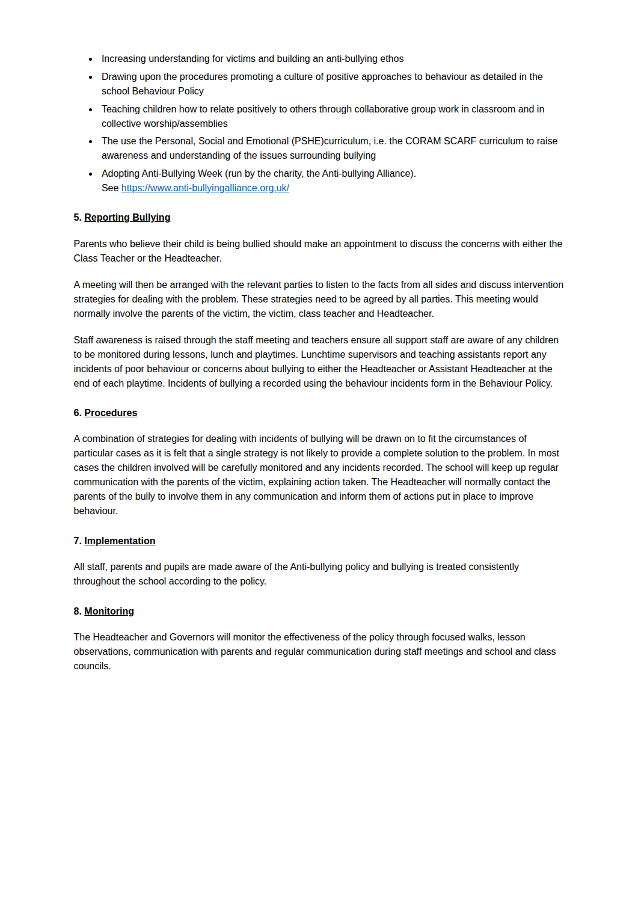Increasing understanding for victims and building an anti-bullying ethos
Drawing upon the procedures promoting a culture of positive approaches to behaviour as detailed in the school Behaviour Policy
Teaching children how to relate positively to others through collaborative group work in classroom and in collective worship/assemblies
The use the Personal, Social and Emotional (PSHE)curriculum, i.e. the CORAM SCARF curriculum to raise awareness and understanding of the issues surrounding bullying
Adopting Anti-Bullying Week (run by the charity, the Anti-bullying Alliance).
See https://www.anti-bullyingalliance.org.uk/
5. Reporting Bullying
Parents who believe their child is being bullied should make an appointment to discuss the concerns with either the Class Teacher or the Headteacher.
A meeting will then be arranged with the relevant parties to listen to the facts from all sides and discuss intervention strategies for dealing with the problem. These strategies need to be agreed by all parties. This meeting would normally involve the parents of the victim, the victim, class teacher and Headteacher.
Staff awareness is raised through the staff meeting and teachers ensure all support staff are aware of any children to be monitored during lessons, lunch and playtimes. Lunchtime supervisors and teaching assistants report any incidents of poor behaviour or concerns about bullying to either the Headteacher or Assistant Headteacher at the end of each playtime. Incidents of bullying a recorded using the behaviour incidents form in the Behaviour Policy.
6. Procedures
A combination of strategies for dealing with incidents of bullying will be drawn on to fit the circumstances of particular cases as it is felt that a single strategy is not likely to provide a complete solution to the problem. In most cases the children involved will be carefully monitored and any incidents recorded. The school will keep up regular communication with the parents of the victim, explaining action taken. The Headteacher will normally contact the parents of the bully to involve them in any communication and inform them of actions put in place to improve behaviour.
7. Implementation
All staff, parents and pupils are made aware of the Anti-bullying policy and bullying is treated consistently throughout the school according to the policy.
8. Monitoring
The Headteacher and Governors will monitor the effectiveness of the policy through focused walks, lesson observations, communication with parents and regular communication during staff meetings and school and class councils.